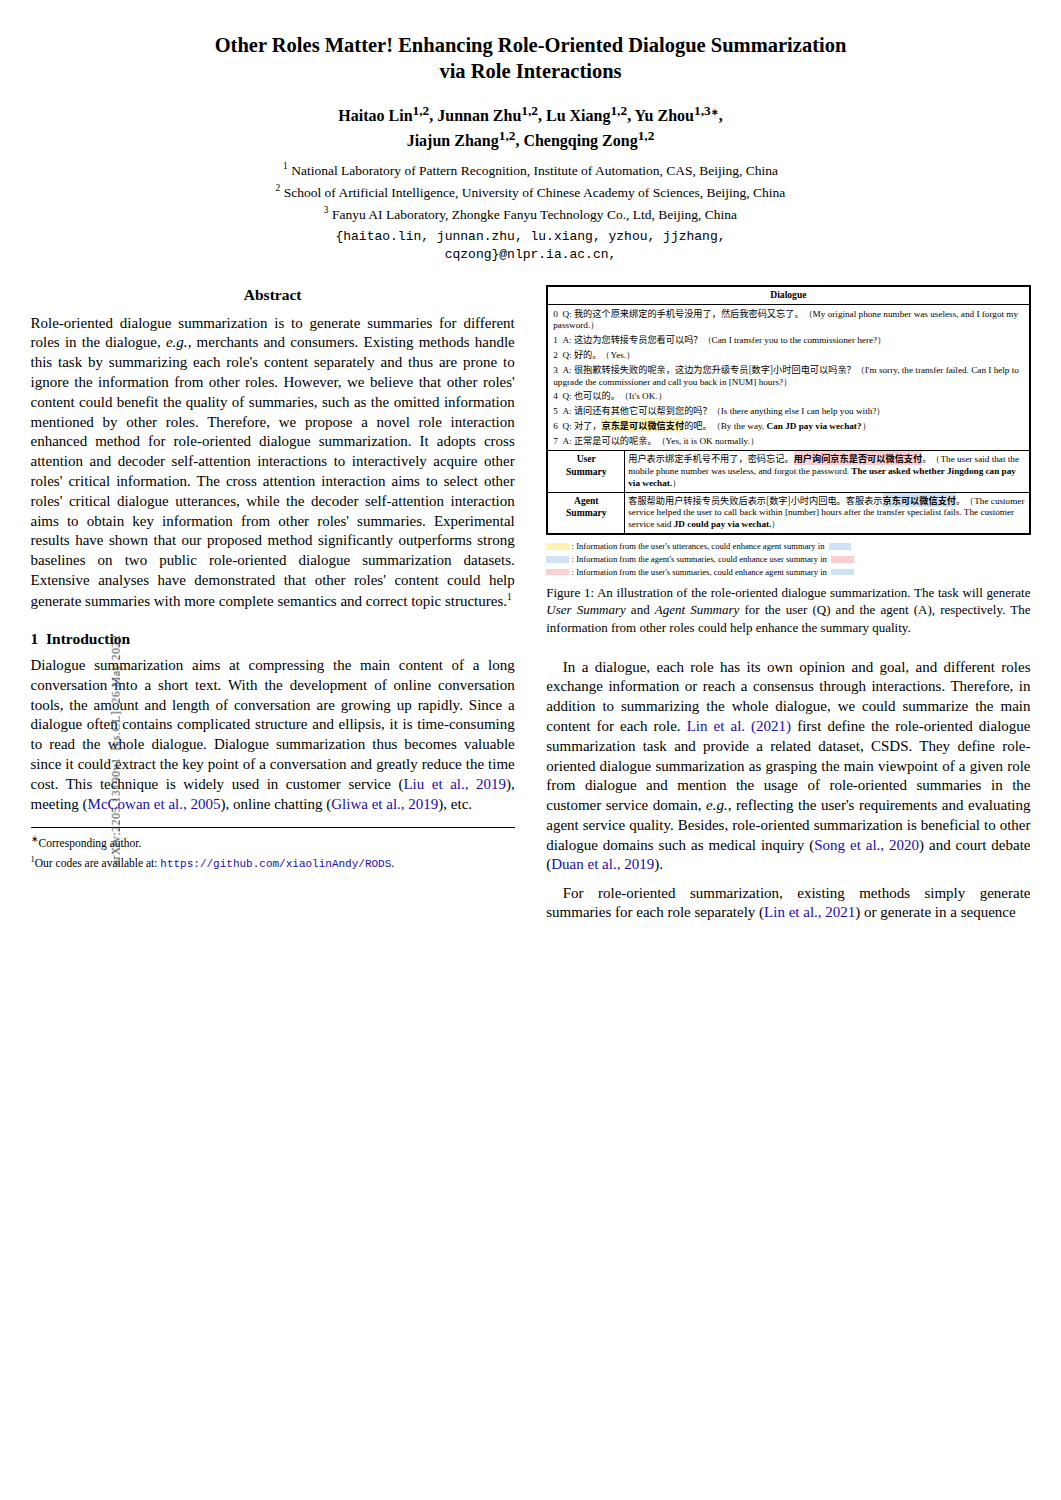arXiv:2205.13190v1 [cs.CL] 26 May 2022
Other Roles Matter! Enhancing Role-Oriented Dialogue Summarization
via Role Interactions
Haitao Lin1,2, Junnan Zhu1,2, Lu Xiang1,2, Yu Zhou1,3∗,
Jiajun Zhang1,2, Chengqing Zong1,2
1 National Laboratory of Pattern Recognition, Institute of Automation, CAS, Beijing, China
2 School of Artificial Intelligence, University of Chinese Academy of Sciences, Beijing, China
3 Fanyu AI Laboratory, Zhongke Fanyu Technology Co., Ltd, Beijing, China
{haitao.lin, junnan.zhu, lu.xiang, yzhou, jjzhang,
cqzong}@nlpr.ia.ac.cn,
Abstract
Role-oriented dialogue summarization is to generate summaries for different roles in the dialogue, e.g., merchants and consumers. Existing methods handle this task by summarizing each role's content separately and thus are prone to ignore the information from other roles. However, we believe that other roles' content could benefit the quality of summaries, such as the omitted information mentioned by other roles. Therefore, we propose a novel role interaction enhanced method for role-oriented dialogue summarization. It adopts cross attention and decoder self-attention interactions to interactively acquire other roles' critical information. The cross attention interaction aims to select other roles' critical dialogue utterances, while the decoder self-attention interaction aims to obtain key information from other roles' summaries. Experimental results have shown that our proposed method significantly outperforms strong baselines on two public role-oriented dialogue summarization datasets. Extensive analyses have demonstrated that other roles' content could help generate summaries with more complete semantics and correct topic structures.1
1 Introduction
Dialogue summarization aims at compressing the main content of a long conversation into a short text. With the development of online conversation tools, the amount and length of conversation are growing up rapidly. Since a dialogue often contains complicated structure and ellipsis, it is time-consuming to read the whole dialogue. Dialogue summarization thus becomes valuable since it could extract the key point of a conversation and greatly reduce the time cost. This technique is widely used in customer service (Liu et al., 2019), meeting (McCowan et al., 2005), online chatting (Gliwa et al., 2019), etc.
∗Corresponding author.
1 Our codes are available at: https://github.com/xiaolinAndy/RODS.
| Dialogue |
| --- |
| / 0 Q: 我的这个原来绑定的手机号没用了，然后我密码又忘了。 （My original phone number was useless, and I forgot my password.） / / 1 A: 这边为您转接专员您看可以吗？ （Can I transfer you to the commissioner here?） / / 2 Q: 好的。 （Yes.） / / 3 A: 很抱歉转接失败的呢亲，这边为您升级专员[数字]小时回电可以吗亲？ （I'm sorry, the transfer failed. Can I help to upgrade the commissioner and call you back in [NUM] hours?） / / 4 Q: 也可以的。 （It's OK.） / / 5 A: 请问还有其他它可以帮到您的吗？ （Is there anything else I can help you with?） / / 6 Q: 对了， 京东是可以微信支付 的吧。 （By the way, Can JD pay via wechat? ） / / 7 A: 正常是可以的呢亲。 （Yes, it is OK normally.） / |
| User Summary | 用户表示绑定手机号不用了，密码忘记。 用户询问京东是否可以微信支付 。 （The user said that the mobile phone number was useless, and forgot the password. The user asked whether Jingdong can pay via wechat. ） |
| Agent Summary | 客服帮助用户转接专员失败后表示[数字]小时内回电。客服表示 京东可以微信支付 。 （The customer service helped the user to call back within [number] hours after the transfer specialist fails. The customer service said JD could pay via wechat. ） |
: Information from the user's utterances, could enhance agent summary in
: Information from the agent's summaries, could enhance user summary in
: Information from the user's summaries, could enhance agent summary in
Figure 1: An illustration of the role-oriented dialogue summarization. The task will generate User Summary and Agent Summary for the user (Q) and the agent (A), respectively. The information from other roles could help enhance the summary quality.
In a dialogue, each role has its own opinion and goal, and different roles exchange information or reach a consensus through interactions. Therefore, in addition to summarizing the whole dialogue, we could summarize the main content for each role. Lin et al. (2021) first define the role-oriented dialogue summarization task and provide a related dataset, CSDS. They define role-oriented dialogue summarization as grasping the main viewpoint of a given role from dialogue and mention the usage of role-oriented summaries in the customer service domain, e.g., reflecting the user's requirements and evaluating agent service quality. Besides, role-oriented summarization is beneficial to other dialogue domains such as medical inquiry (Song et al., 2020) and court debate (Duan et al., 2019).
For role-oriented summarization, existing methods simply generate summaries for each role separately (Lin et al., 2021) or generate in a sequence